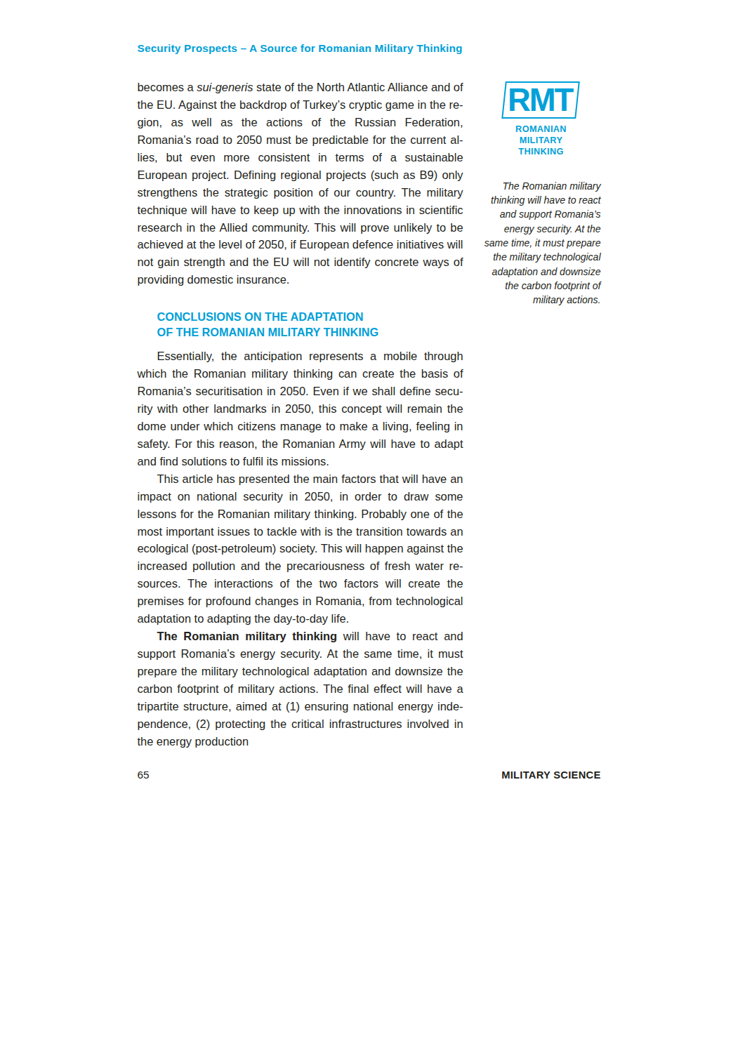Security Prospects – A Source for Romanian Military Thinking
becomes a sui-generis state of the North Atlantic Alliance and of the EU. Against the backdrop of Turkey’s cryptic game in the region, as well as the actions of the Russian Federation, Romania’s road to 2050 must be predictable for the current allies, but even more consistent in terms of a sustainable European project. Defining regional projects (such as B9) only strengthens the strategic position of our country. The military technique will have to keep up with the innovations in scientific research in the Allied community. This will prove unlikely to be achieved at the level of 2050, if European defence initiatives will not gain strength and the EU will not identify concrete ways of providing domestic insurance.
Conclusions on the Adaptation
of the Romanian Military Thinking
Essentially, the anticipation represents a mobile through which the Romanian military thinking can create the basis of Romania’s securitisation in 2050. Even if we shall define security with other landmarks in 2050, this concept will remain the dome under which citizens manage to make a living, feeling in safety. For this reason, the Romanian Army will have to adapt and find solutions to fulfil its missions.
This article has presented the main factors that will have an impact on national security in 2050, in order to draw some lessons for the Romanian military thinking. Probably one of the most important issues to tackle with is the transition towards an ecological (post-petroleum) society. This will happen against the increased pollution and the precariousness of fresh water resources. The interactions of the two factors will create the premises for profound changes in Romania, from technological adaptation to adapting the day-to-day life.
The Romanian military thinking will have to react and support Romania’s energy security. At the same time, it must prepare the military technological adaptation and downsize the carbon footprint of military actions. The final effect will have a tripartite structure, aimed at (1) ensuring national energy independence, (2) protecting the critical infrastructures involved in the energy production
RMT
ROMANIAN
MILITARY
THINKING
The Romanian military thinking will have to react and support Romania’s energy security. At the same time, it must prepare the military technological adaptation and downsize the carbon footprint of military actions.
65
MILITARY SCIENCE